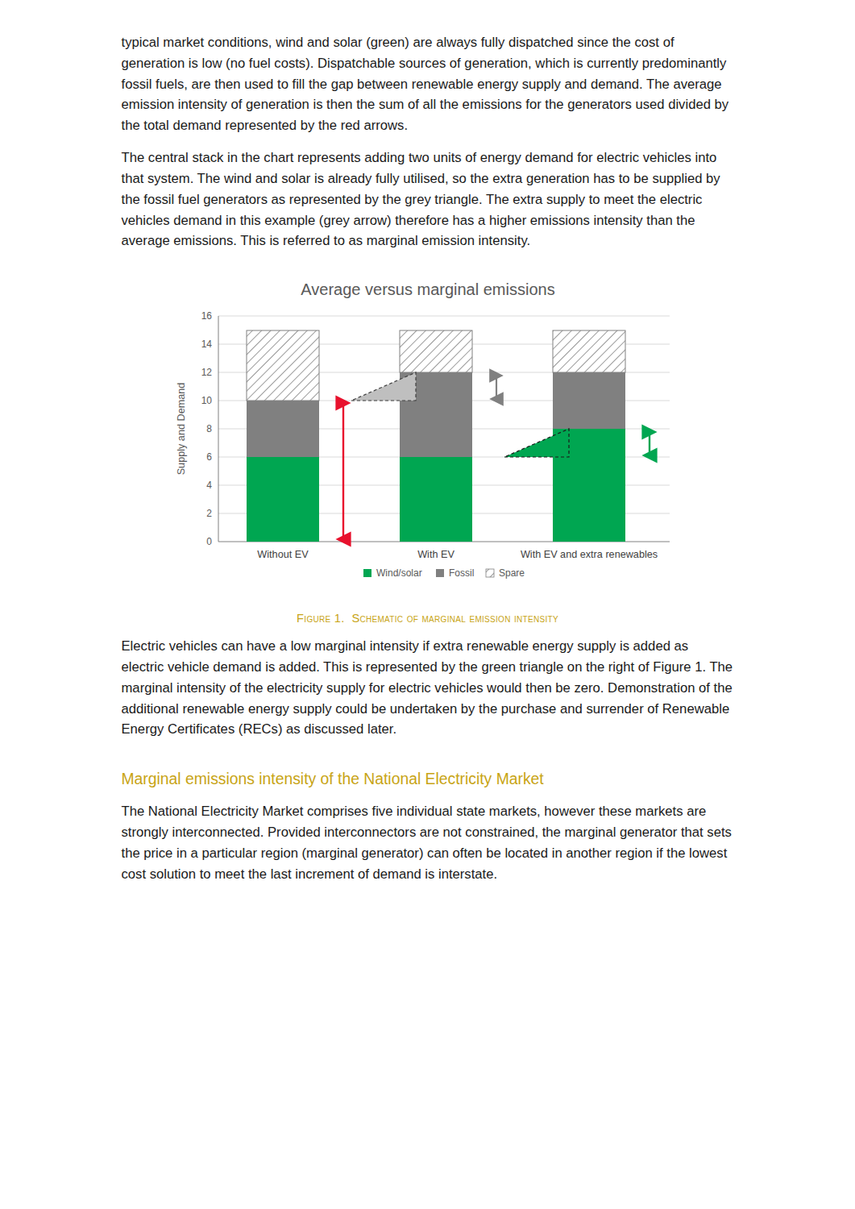typical market conditions, wind and solar (green) are always fully dispatched since the cost of generation is low (no fuel costs). Dispatchable sources of generation, which is currently predominantly fossil fuels, are then used to fill the gap between renewable energy supply and demand. The average emission intensity of generation is then the sum of all the emissions for the generators used divided by the total demand represented by the red arrows.
The central stack in the chart represents adding two units of energy demand for electric vehicles into that system. The wind and solar is already fully utilised, so the extra generation has to be supplied by the fossil fuel generators as represented by the grey triangle. The extra supply to meet the electric vehicles demand in this example (grey arrow) therefore has a higher emissions intensity than the average emissions. This is referred to as marginal emission intensity.
Average versus marginal emissions Supply and Demand 16 14 12 10 8 6 4 2 0 Bar 1: Without EV (green 0-6, fossil 6-10, spare 10-15) Without EV With EV With EV and extra renewables Wind/solar Fossil Spare
Figure 1. Schematic of marginal emission intensity
Electric vehicles can have a low marginal intensity if extra renewable energy supply is added as electric vehicle demand is added. This is represented by the green triangle on the right of Figure 1. The marginal intensity of the electricity supply for electric vehicles would then be zero. Demonstration of the additional renewable energy supply could be undertaken by the purchase and surrender of Renewable Energy Certificates (RECs) as discussed later.
Marginal emissions intensity of the National Electricity Market
The National Electricity Market comprises five individual state markets, however these markets are strongly interconnected. Provided interconnectors are not constrained, the marginal generator that sets the price in a particular region (marginal generator) can often be located in another region if the lowest cost solution to meet the last increment of demand is interstate.